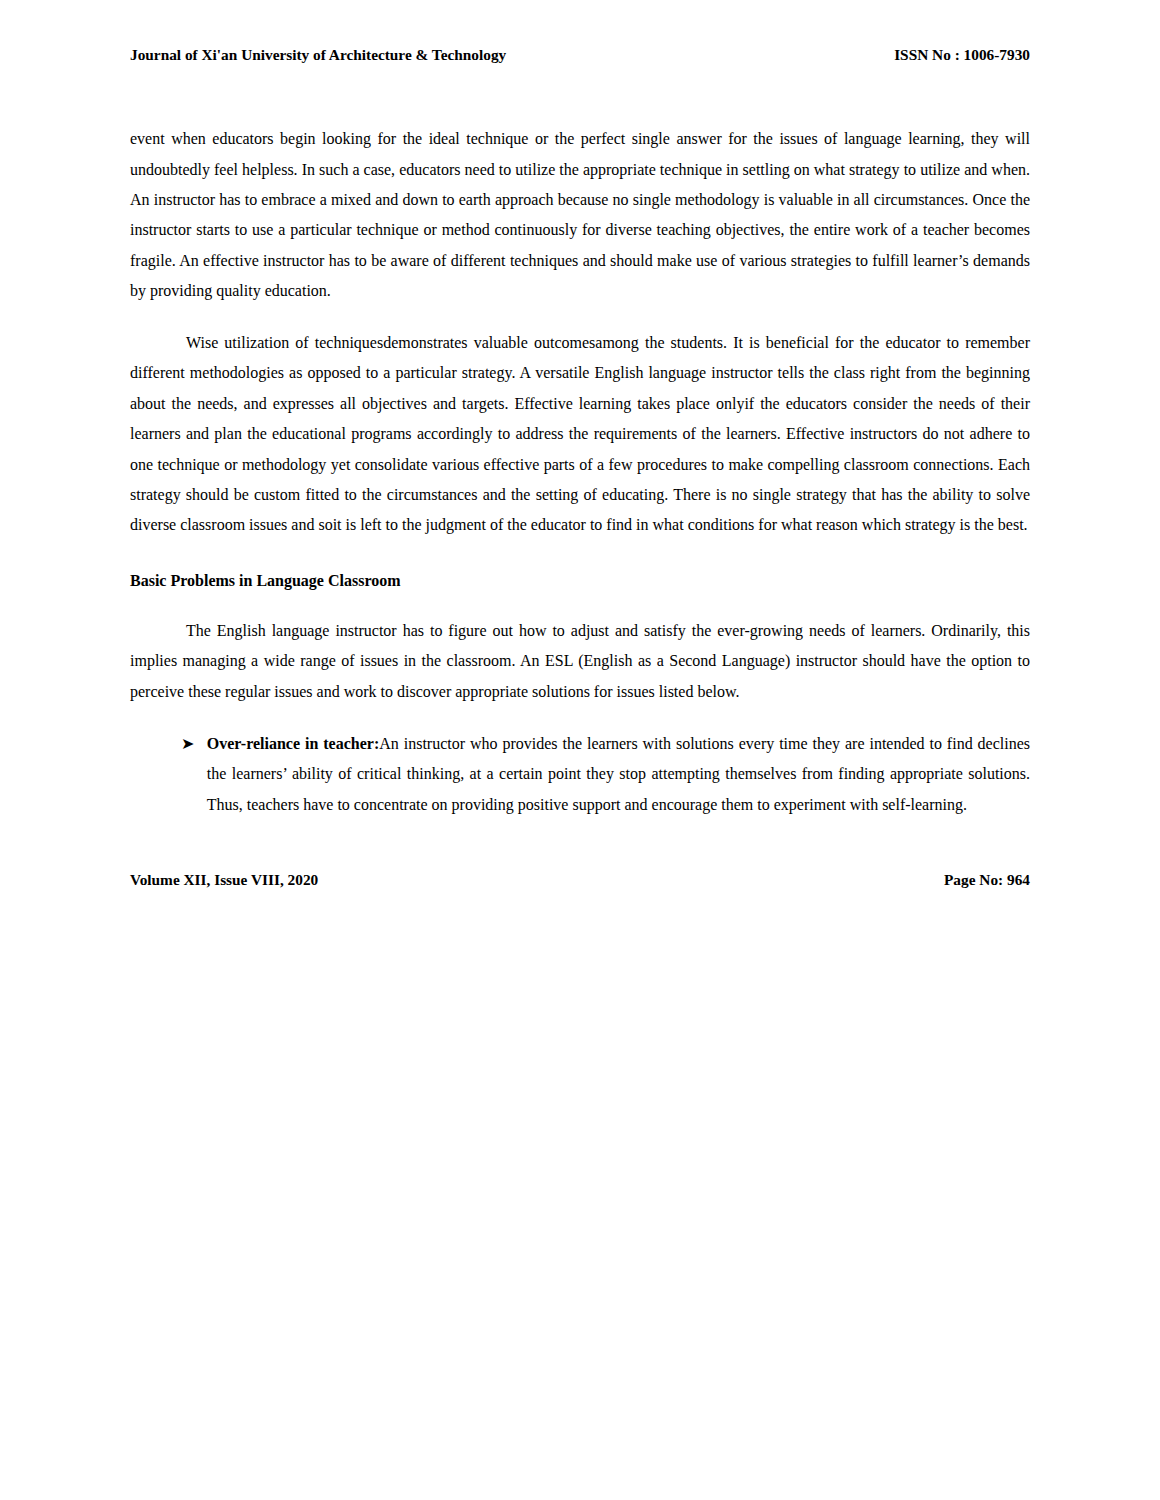Journal of Xi'an University of Architecture & Technology ISSN No : 1006-7930
event when educators begin looking for the ideal technique or the perfect single answer for the issues of language learning, they will undoubtedly feel helpless. In such a case, educators need to utilize the appropriate technique in settling on what strategy to utilize and when. An instructor has to embrace a mixed and down to earth approach because no single methodology is valuable in all circumstances. Once the instructor starts to use a particular technique or method continuously for diverse teaching objectives, the entire work of a teacher becomes fragile. An effective instructor has to be aware of different techniques and should make use of various strategies to fulfill learner’s demands by providing quality education.
Wise utilization of techniquesdemonstrates valuable outcomesamong the students. It is beneficial for the educator to remember different methodologies as opposed to a particular strategy. A versatile English language instructor tells the class right from the beginning about the needs, and expresses all objectives and targets. Effective learning takes place onlyif the educators consider the needs of their learners and plan the educational programs accordingly to address the requirements of the learners. Effective instructors do not adhere to one technique or methodology yet consolidate various effective parts of a few procedures to make compelling classroom connections. Each strategy should be custom fitted to the circumstances and the setting of educating. There is no single strategy that has the ability to solve diverse classroom issues and soit is left to the judgment of the educator to find in what conditions for what reason which strategy is the best.
Basic Problems in Language Classroom
The English language instructor has to figure out how to adjust and satisfy the ever-growing needs of learners. Ordinarily, this implies managing a wide range of issues in the classroom. An ESL (English as a Second Language) instructor should have the option to perceive these regular issues and work to discover appropriate solutions for issues listed below.
Over-reliance in teacher: An instructor who provides the learners with solutions every time they are intended to find declines the learners’ ability of critical thinking, at a certain point they stop attempting themselves from finding appropriate solutions. Thus, teachers have to concentrate on providing positive support and encourage them to experiment with self-learning.
Volume XII, Issue VIII, 2020 Page No: 964